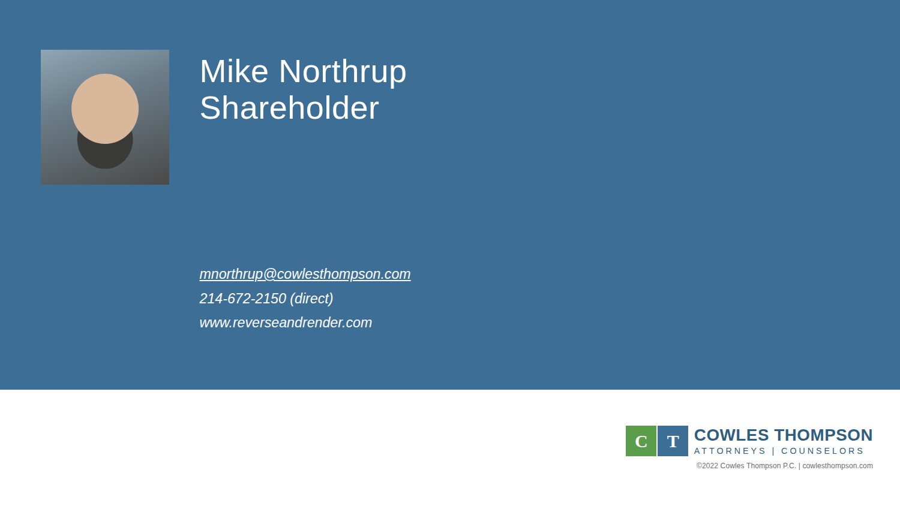Mike Northrup Shareholder
mnorthrup@cowlesthompson.com
214-672-2150 (direct)
www.reverseandrender.com
CT
COWLES THOMPSON ATTORNEYS | COUNSELORS
©2022 Cowles Thompson P.C. | cowlesthompson.com